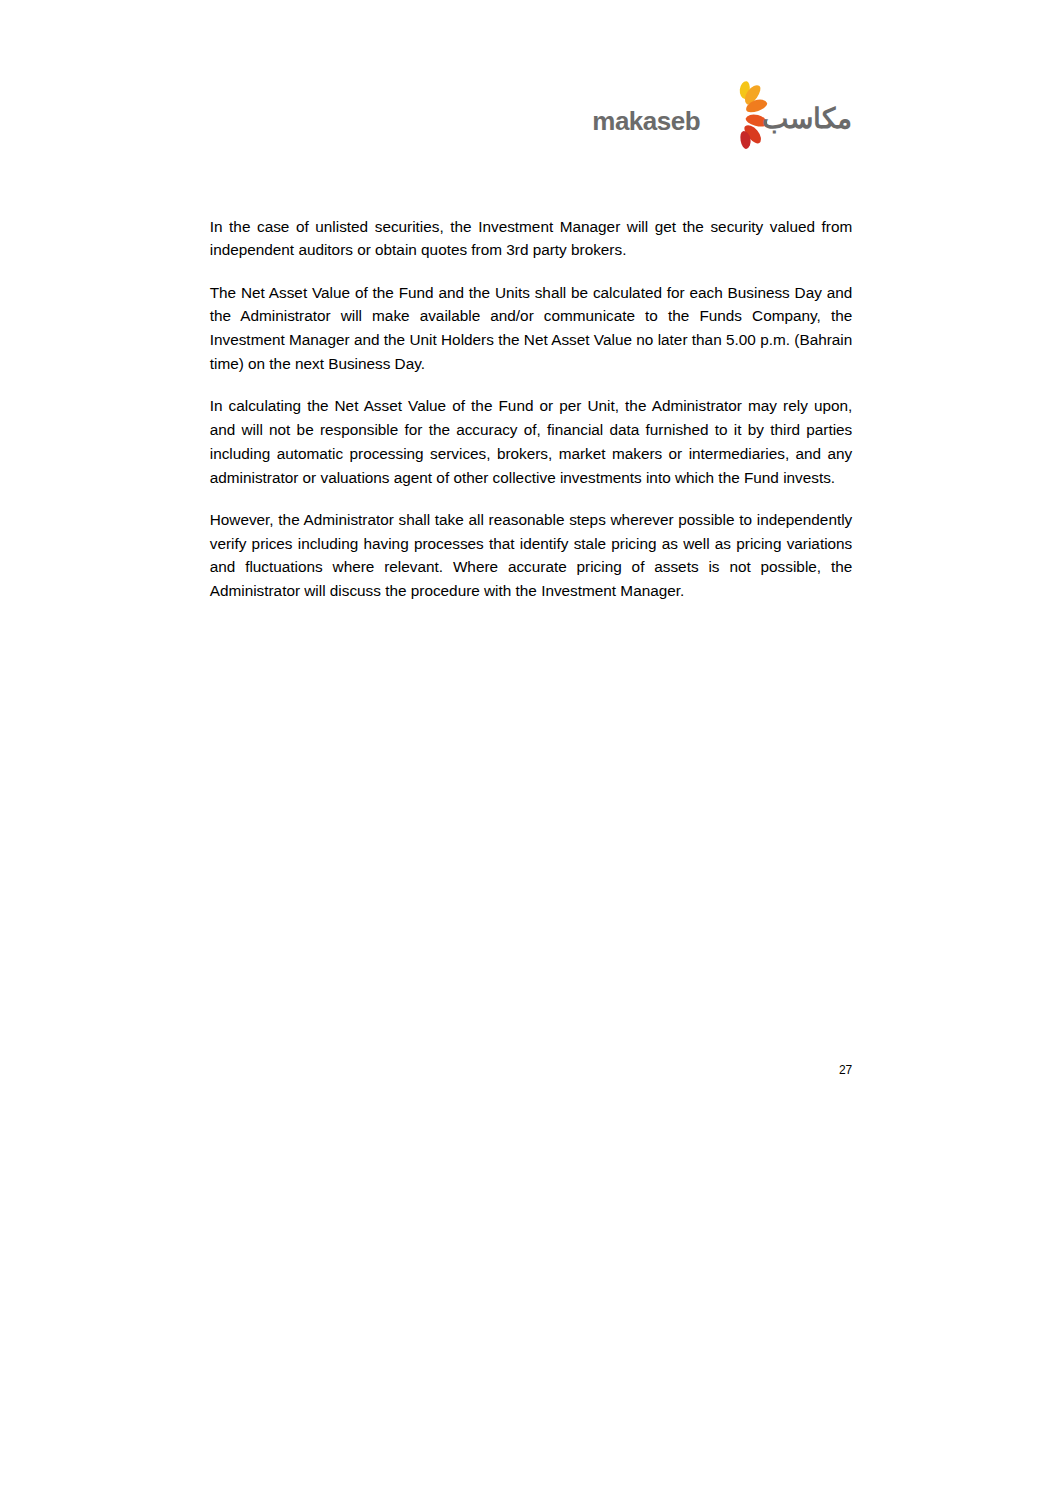makaseb
مكاسب
In the case of unlisted securities, the Investment Manager will get the security valued from independent auditors or obtain quotes from 3rd party brokers.
The Net Asset Value of the Fund and the Units shall be calculated for each Business Day and the Administrator will make available and/or communicate to the Funds Company, the Investment Manager and the Unit Holders the Net Asset Value no later than 5.00 p.m. (Bahrain time) on the next Business Day.
In calculating the Net Asset Value of the Fund or per Unit, the Administrator may rely upon, and will not be responsible for the accuracy of, financial data furnished to it by third parties including automatic processing services, brokers, market makers or intermediaries, and any administrator or valuations agent of other collective investments into which the Fund invests.
However, the Administrator shall take all reasonable steps wherever possible to independently verify prices including having processes that identify stale pricing as well as pricing variations and fluctuations where relevant. Where accurate pricing of assets is not possible, the Administrator will discuss the procedure with the Investment Manager.
27